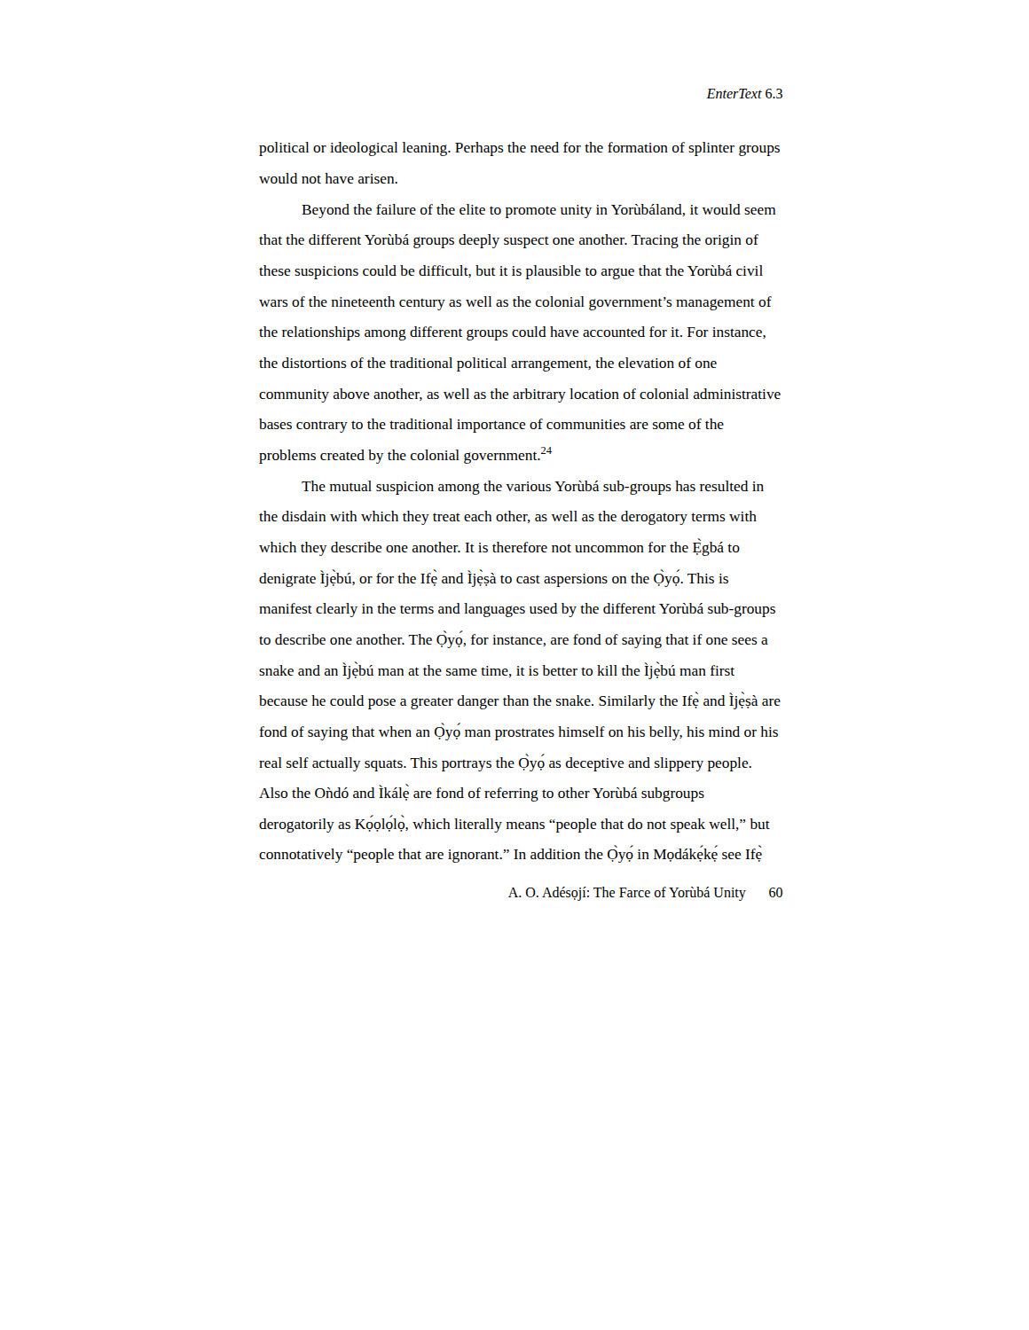EnterText 6.3
political or ideological leaning. Perhaps the need for the formation of splinter groups would not have arisen.
Beyond the failure of the elite to promote unity in Yorùbáland, it would seem that the different Yorùbá groups deeply suspect one another. Tracing the origin of these suspicions could be difficult, but it is plausible to argue that the Yorùbá civil wars of the nineteenth century as well as the colonial government’s management of the relationships among different groups could have accounted for it. For instance, the distortions of the traditional political arrangement, the elevation of one community above another, as well as the arbitrary location of colonial administrative bases contrary to the traditional importance of communities are some of the problems created by the colonial government.24
The mutual suspicion among the various Yorùbá sub-groups has resulted in the disdain with which they treat each other, as well as the derogatory terms with which they describe one another. It is therefore not uncommon for the Ẹ̀gbá to denigrate Ìjẹ̀bú, or for the Ifẹ̀ and Ìjẹ̀ṣà to cast aspersions on the Ọ̀yọ́. This is manifest clearly in the terms and languages used by the different Yorùbá sub-groups to describe one another. The Ọ̀yọ́, for instance, are fond of saying that if one sees a snake and an Ìjẹ̀bú man at the same time, it is better to kill the Ìjẹ̀bú man first because he could pose a greater danger than the snake. Similarly the Ifẹ̀ and Ìjẹ̀ṣà are fond of saying that when an Ọ̀yọ́ man prostrates himself on his belly, his mind or his real self actually squats. This portrays the Ọ̀yọ́ as deceptive and slippery people. Also the Oǹdó and Ìkálẹ̀ are fond of referring to other Yorùbá subgroups derogatorily as Kọ́ọlọ́lọ̀, which literally means “people that do not speak well,” but connotatively “people that are ignorant.” In addition the Ọ̀yọ́ in Mọdákẹ́kẹ́ see Ifẹ̀
A. O. Adésọjí: The Farce of Yorùbá Unity60